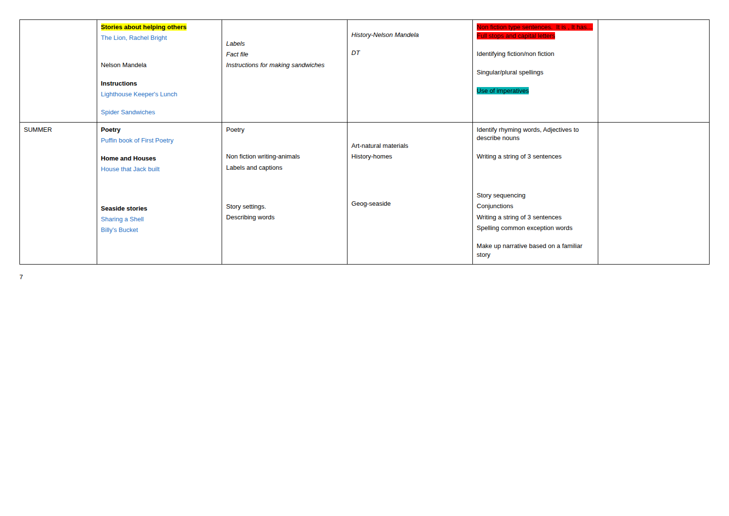| | Stories about helping others The Lion, Rachel Bright Nelson Mandela Instructions Lighthouse Keeper's Lunch Spider Sandwiches | Labels Fact file Instructions for making sandwiches | History-Nelson Mandela DT | Non fiction type sentences. It is , It has… Full stops and capital letters Identifying fiction/non fiction Singular/plural spellings Use of imperatives | |
| SUMMER | Poetry Puffin book of First Poetry Home and Houses House that Jack built Seaside stories Sharing a Shell Billy's Bucket | Poetry Non fiction writing-animals Labels and captions Story settings. Describing words | Art-natural materials History-homes Geog-seaside | Identify rhyming words, Adjectives to describe nouns Writing a string of 3 sentences Story sequencing Conjunctions Writing a string of 3 sentences Spelling common exception words Make up narrative based on a familiar story | |
7